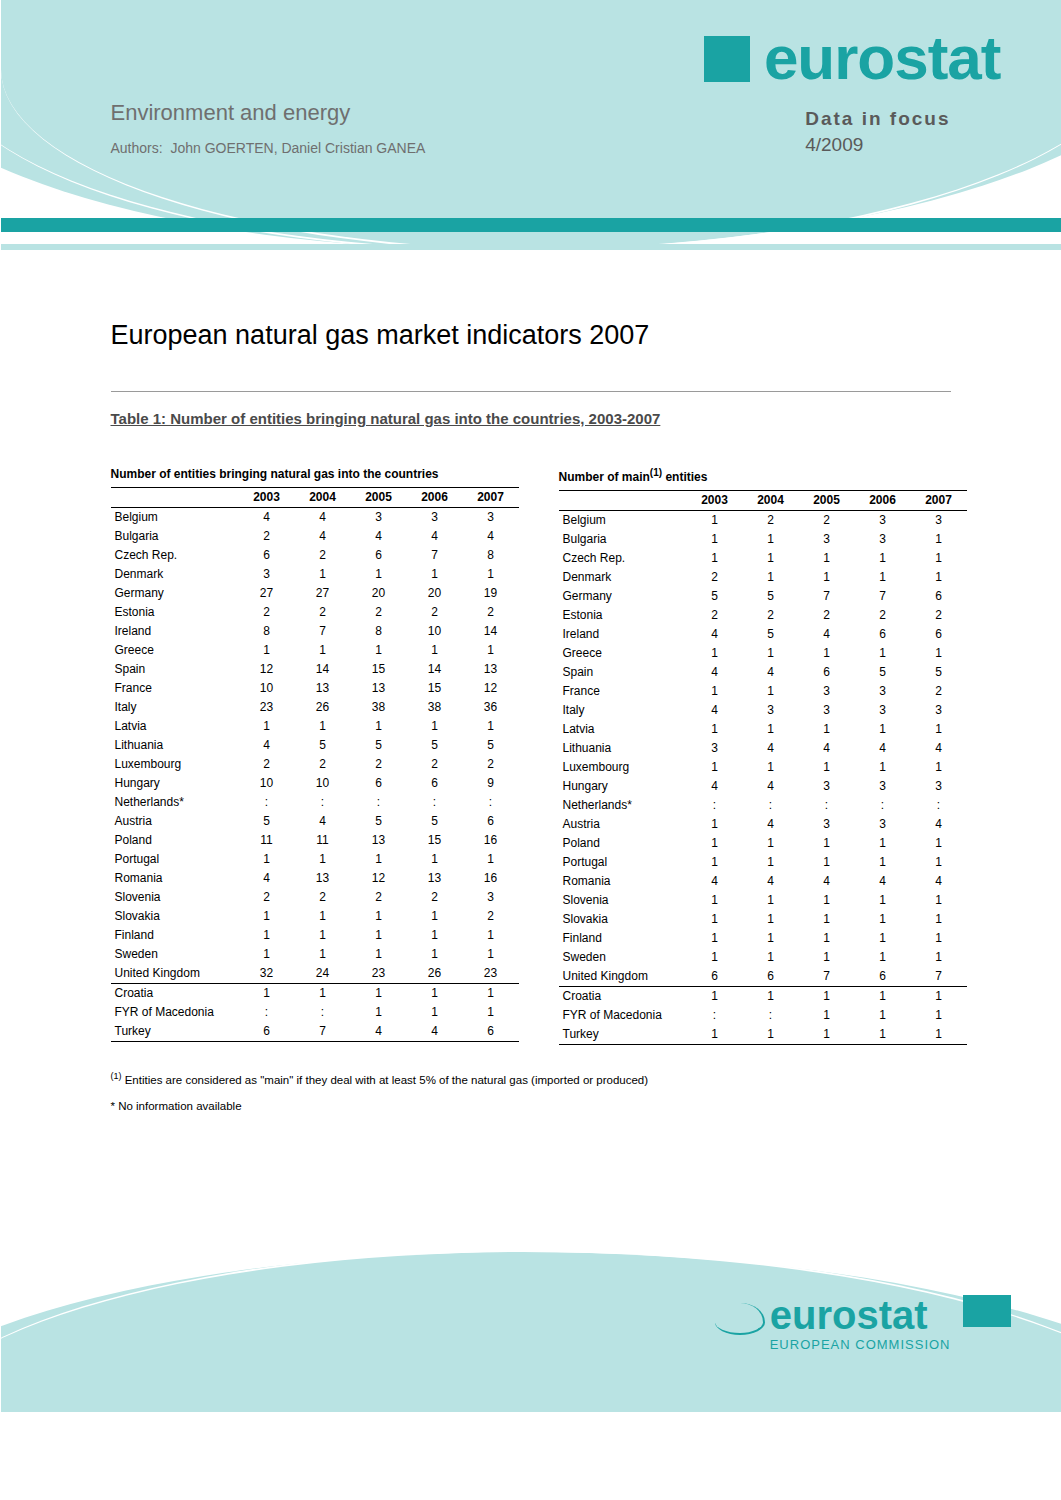eurostat
Environment and energy
Authors: John GOERTEN, Daniel Cristian GANEA
Data in focus
4/2009
European natural gas market indicators 2007
Table 1: Number of entities bringing natural gas into the countries, 2003-2007
Number of entities bringing natural gas into the countries
| | 2003 | 2004 | 2005 | 2006 | 2007 |
| --- | --- | --- | --- | --- | --- |
| Belgium | 4 | 4 | 3 | 3 | 3 |
| Bulgaria | 2 | 4 | 4 | 4 | 4 |
| Czech Rep. | 6 | 2 | 6 | 7 | 8 |
| Denmark | 3 | 1 | 1 | 1 | 1 |
| Germany | 27 | 27 | 20 | 20 | 19 |
| Estonia | 2 | 2 | 2 | 2 | 2 |
| Ireland | 8 | 7 | 8 | 10 | 14 |
| Greece | 1 | 1 | 1 | 1 | 1 |
| Spain | 12 | 14 | 15 | 14 | 13 |
| France | 10 | 13 | 13 | 15 | 12 |
| Italy | 23 | 26 | 38 | 38 | 36 |
| Latvia | 1 | 1 | 1 | 1 | 1 |
| Lithuania | 4 | 5 | 5 | 5 | 5 |
| Luxembourg | 2 | 2 | 2 | 2 | 2 |
| Hungary | 10 | 10 | 6 | 6 | 9 |
| Netherlands* | : | : | : | : | : |
| Austria | 5 | 4 | 5 | 5 | 6 |
| Poland | 11 | 11 | 13 | 15 | 16 |
| Portugal | 1 | 1 | 1 | 1 | 1 |
| Romania | 4 | 13 | 12 | 13 | 16 |
| Slovenia | 2 | 2 | 2 | 2 | 3 |
| Slovakia | 1 | 1 | 1 | 1 | 2 |
| Finland | 1 | 1 | 1 | 1 | 1 |
| Sweden | 1 | 1 | 1 | 1 | 1 |
| United Kingdom | 32 | 24 | 23 | 26 | 23 |
| Croatia | 1 | 1 | 1 | 1 | 1 |
| FYR of Macedonia | : | : | 1 | 1 | 1 |
| Turkey | 6 | 7 | 4 | 4 | 6 |
Number of main(1) entities
| | 2003 | 2004 | 2005 | 2006 | 2007 |
| --- | --- | --- | --- | --- | --- |
| Belgium | 1 | 2 | 2 | 3 | 3 |
| Bulgaria | 1 | 1 | 3 | 3 | 1 |
| Czech Rep. | 1 | 1 | 1 | 1 | 1 |
| Denmark | 2 | 1 | 1 | 1 | 1 |
| Germany | 5 | 5 | 7 | 7 | 6 |
| Estonia | 2 | 2 | 2 | 2 | 2 |
| Ireland | 4 | 5 | 4 | 6 | 6 |
| Greece | 1 | 1 | 1 | 1 | 1 |
| Spain | 4 | 4 | 6 | 5 | 5 |
| France | 1 | 1 | 3 | 3 | 2 |
| Italy | 4 | 3 | 3 | 3 | 3 |
| Latvia | 1 | 1 | 1 | 1 | 1 |
| Lithuania | 3 | 4 | 4 | 4 | 4 |
| Luxembourg | 1 | 1 | 1 | 1 | 1 |
| Hungary | 4 | 4 | 3 | 3 | 3 |
| Netherlands* | : | : | : | : | : |
| Austria | 1 | 4 | 3 | 3 | 4 |
| Poland | 1 | 1 | 1 | 1 | 1 |
| Portugal | 1 | 1 | 1 | 1 | 1 |
| Romania | 4 | 4 | 4 | 4 | 4 |
| Slovenia | 1 | 1 | 1 | 1 | 1 |
| Slovakia | 1 | 1 | 1 | 1 | 1 |
| Finland | 1 | 1 | 1 | 1 | 1 |
| Sweden | 1 | 1 | 1 | 1 | 1 |
| United Kingdom | 6 | 6 | 7 | 6 | 7 |
| Croatia | 1 | 1 | 1 | 1 | 1 |
| FYR of Macedonia | : | : | 1 | 1 | 1 |
| Turkey | 1 | 1 | 1 | 1 | 1 |
(1) Entities are considered as "main" if they deal with at least 5% of the natural gas (imported or produced)
* No information available
eurostat
EUROPEAN COMMISSION